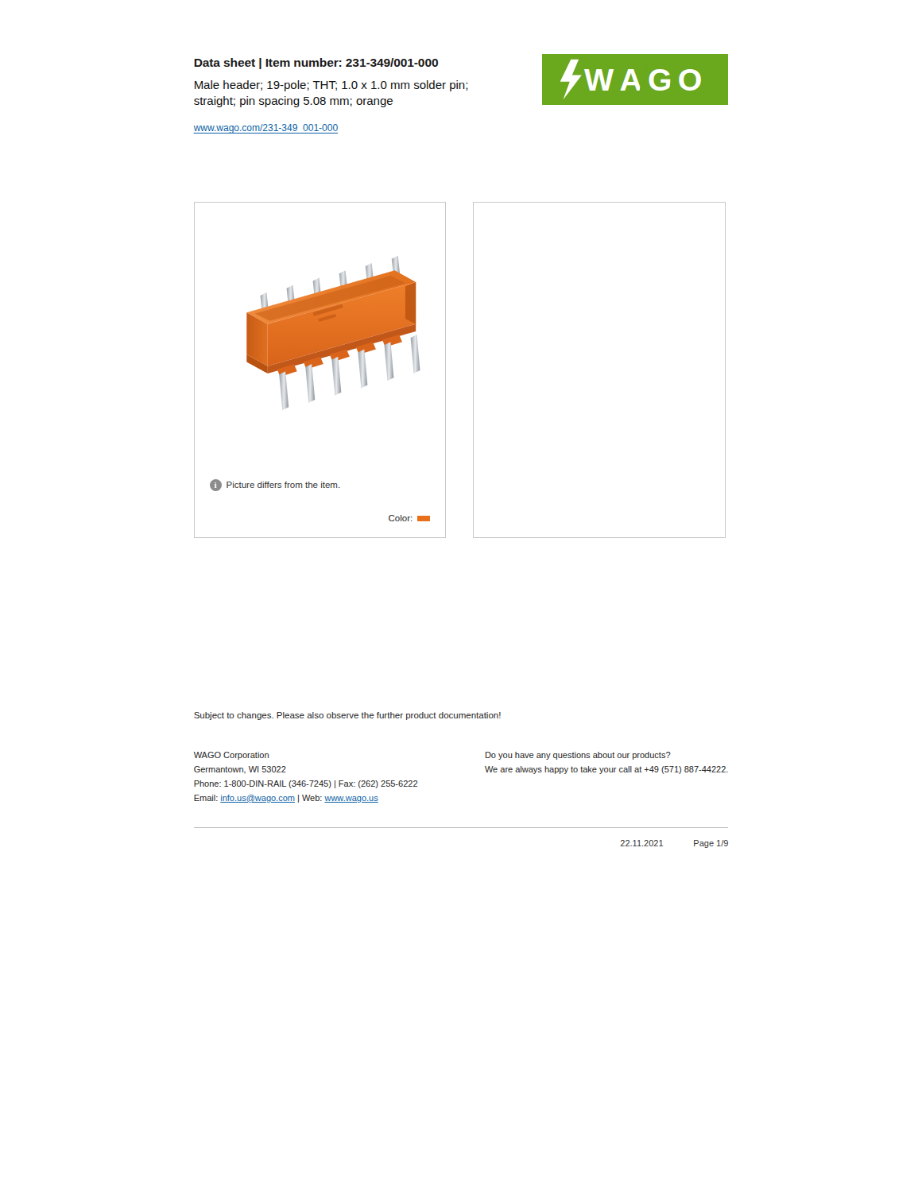Data sheet | Item number: 231-349/001-000
Male header; 19-pole; THT; 1.0 x 1.0 mm solder pin; straight; pin spacing 5.08 mm; orange
www.wago.com/231-349_001-000
W A G O
i Picture differs from the item.
Color:
Subject to changes. Please also observe the further product documentation!
WAGO Corporation
Germantown, WI 53022
Phone: 1-800-DIN-RAIL (346-7245) | Fax: (262) 255-6222
Email: info.us@wago.com | Web: www.wago.us
Do you have any questions about our products?
We are always happy to take your call at +49 (571) 887-44222.
22.11.2021 Page 1/9